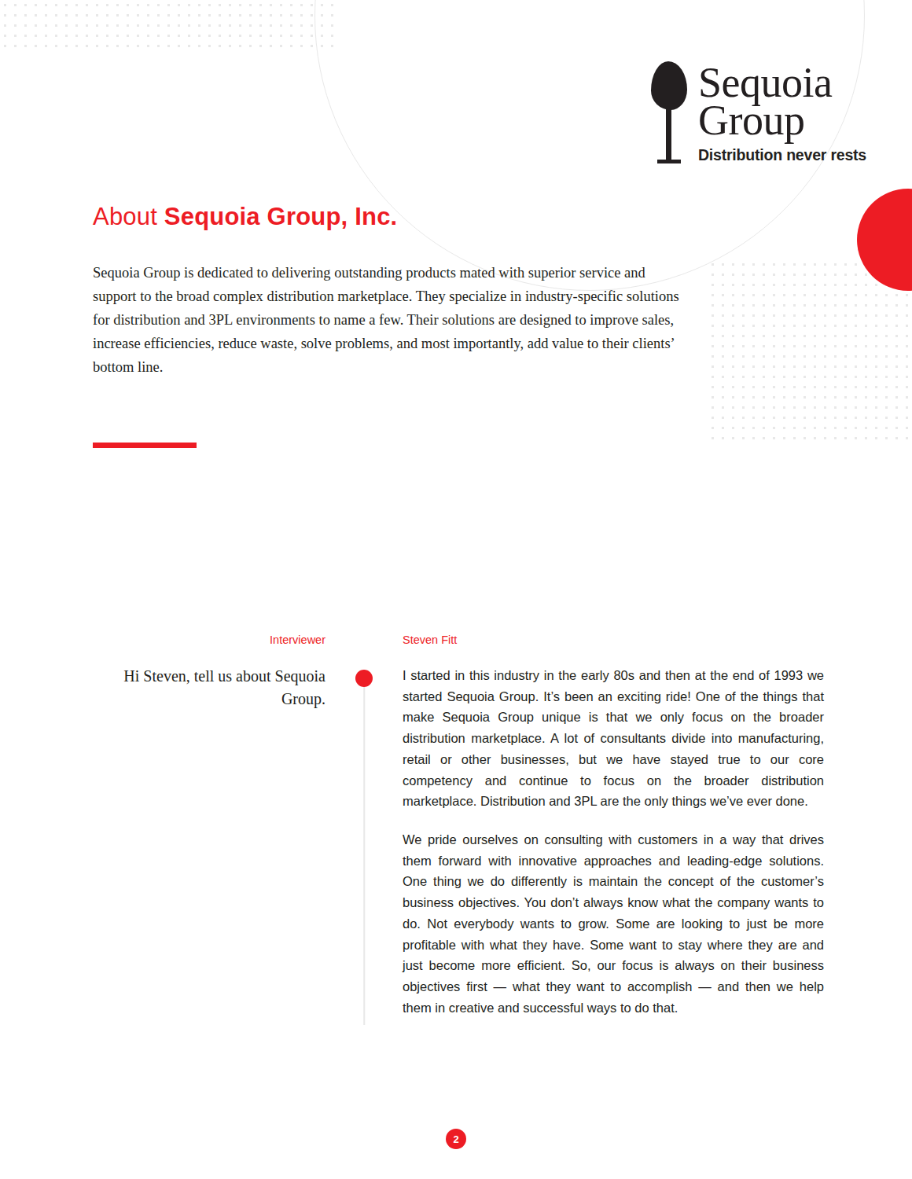Sequoia Group
Distribution never rests
About Sequoia Group, Inc.
Sequoia Group is dedicated to delivering outstanding products mated with superior service and support to the broad complex distribution marketplace. They specialize in industry-specific solutions for distribution and 3PL environments to name a few. Their solutions are designed to improve sales, increase efficiencies, reduce waste, solve problems, and most importantly, add value to their clients’ bottom line.
Interviewer Steven Fitt
Hi Steven, tell us about Sequoia Group.
I started in this industry in the early 80s and then at the end of 1993 we started Sequoia Group. It’s been an exciting ride! One of the things that make Sequoia Group unique is that we only focus on the broader distribution marketplace. A lot of consultants divide into manufacturing, retail or other businesses, but we have stayed true to our core competency and continue to focus on the broader distribution marketplace. Distribution and 3PL are the only things we’ve ever done.
We pride ourselves on consulting with customers in a way that drives them forward with innovative approaches and leading-edge solutions. One thing we do differently is maintain the concept of the customer’s business objectives. You don’t always know what the company wants to do. Not everybody wants to grow. Some are looking to just be more profitable with what they have. Some want to stay where they are and just become more efficient. So, our focus is always on their business objectives first — what they want to accomplish — and then we help them in creative and successful ways to do that.
2